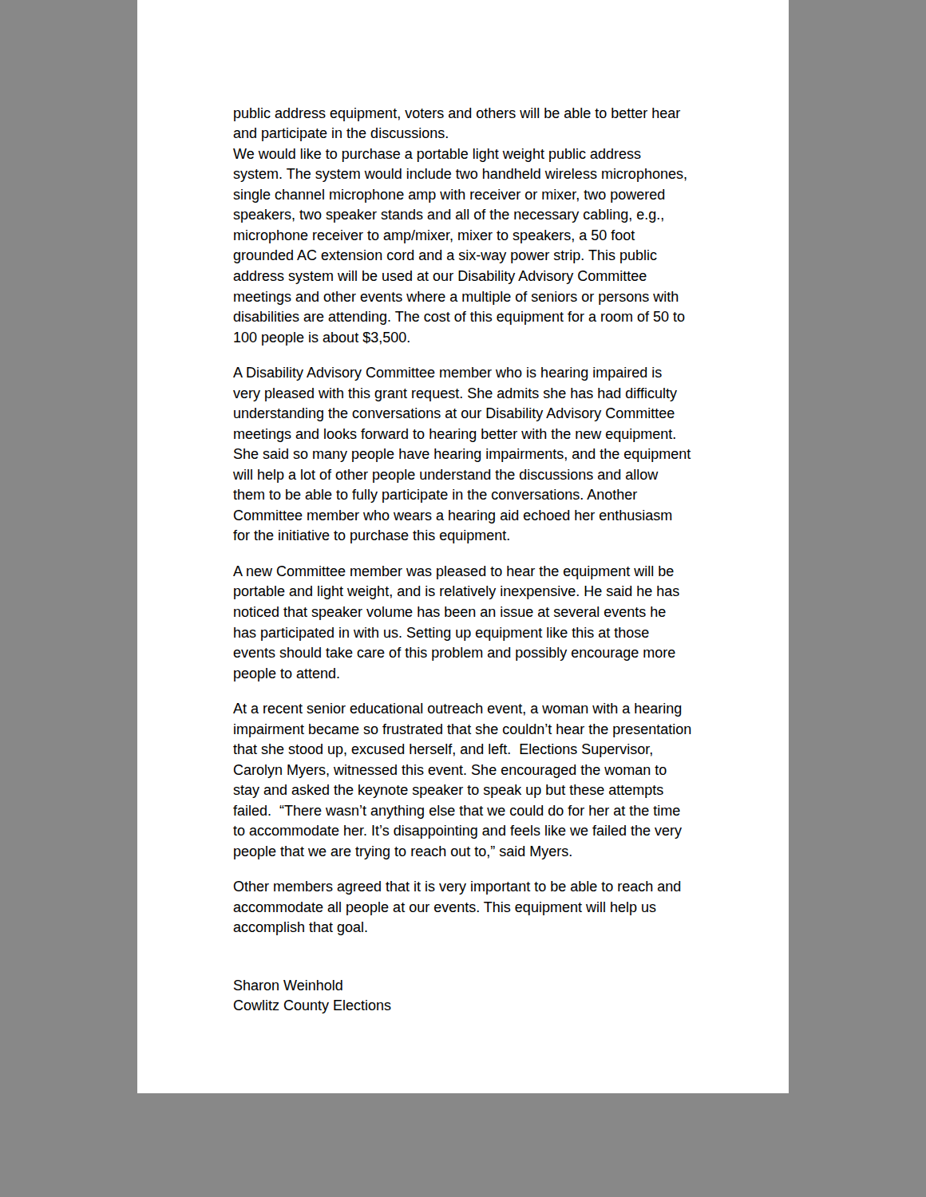public address equipment, voters and others will be able to better hear and participate in the discussions.
We would like to purchase a portable light weight public address system. The system would include two handheld wireless microphones, single channel microphone amp with receiver or mixer, two powered speakers, two speaker stands and all of the necessary cabling, e.g., microphone receiver to amp/mixer, mixer to speakers, a 50 foot grounded AC extension cord and a six-way power strip. This public address system will be used at our Disability Advisory Committee meetings and other events where a multiple of seniors or persons with disabilities are attending. The cost of this equipment for a room of 50 to 100 people is about $3,500.
A Disability Advisory Committee member who is hearing impaired is very pleased with this grant request. She admits she has had difficulty understanding the conversations at our Disability Advisory Committee meetings and looks forward to hearing better with the new equipment. She said so many people have hearing impairments, and the equipment will help a lot of other people understand the discussions and allow them to be able to fully participate in the conversations. Another Committee member who wears a hearing aid echoed her enthusiasm for the initiative to purchase this equipment.
A new Committee member was pleased to hear the equipment will be portable and light weight, and is relatively inexpensive. He said he has noticed that speaker volume has been an issue at several events he has participated in with us. Setting up equipment like this at those events should take care of this problem and possibly encourage more people to attend.
At a recent senior educational outreach event, a woman with a hearing impairment became so frustrated that she couldn’t hear the presentation that she stood up, excused herself, and left. Elections Supervisor, Carolyn Myers, witnessed this event. She encouraged the woman to stay and asked the keynote speaker to speak up but these attempts failed. “There wasn’t anything else that we could do for her at the time to accommodate her. It’s disappointing and feels like we failed the very people that we are trying to reach out to,” said Myers.
Other members agreed that it is very important to be able to reach and accommodate all people at our events. This equipment will help us accomplish that goal.
Sharon Weinhold
Cowlitz County Elections